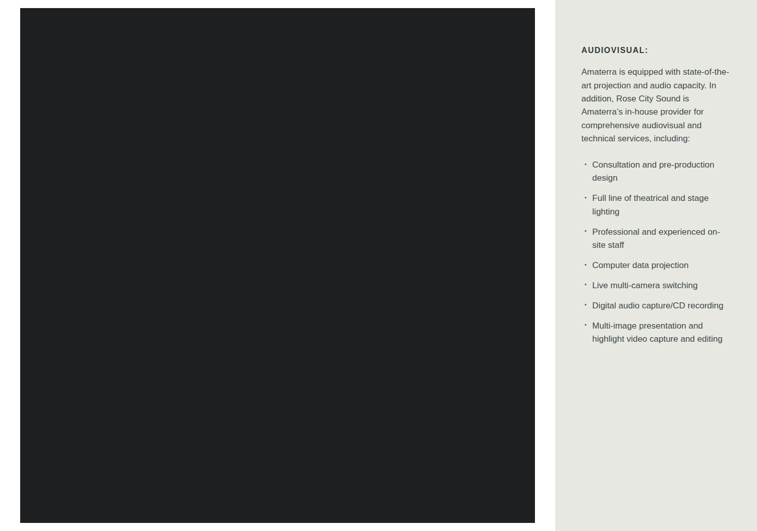Audiovisual:
Amaterra is equipped with state-of-the-art projection and audio capacity. In addition, Rose City Sound is Amaterra’s in-house provider for comprehensive audiovisual and technical services, including:
Consultation and pre-production design
Full line of theatrical and stage lighting
Professional and experienced on-site staff
Computer data projection
Live multi-camera switching
Digital audio capture/CD recording
Multi-image presentation and highlight video capture and editing